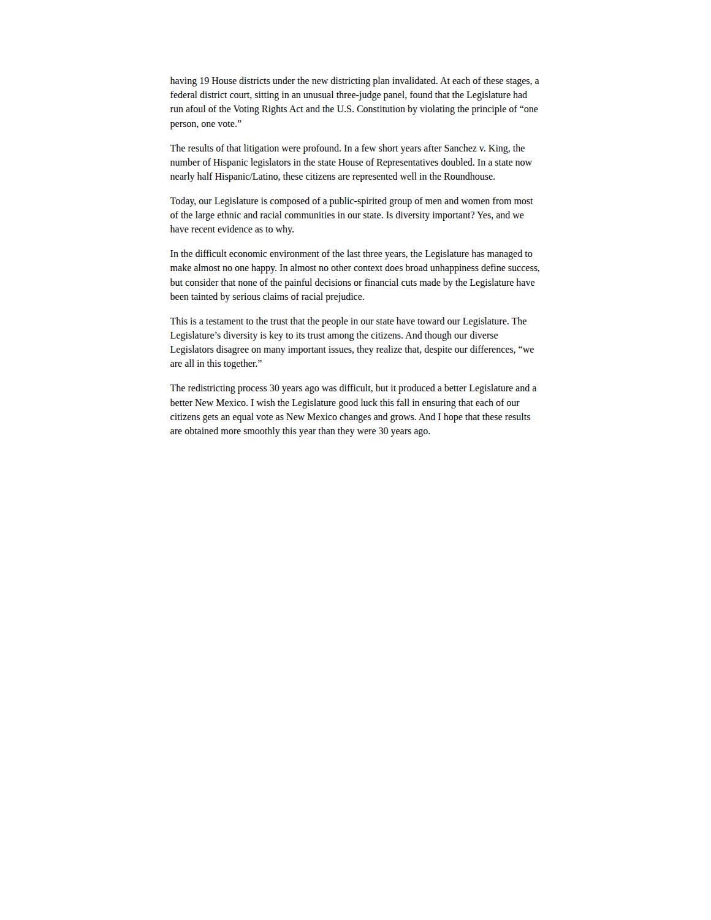having 19 House districts under the new districting plan invalidated. At each of these stages, a federal district court, sitting in an unusual three-judge panel, found that the Legislature had run afoul of the Voting Rights Act and the U.S. Constitution by violating the principle of “one person, one vote.”
The results of that litigation were profound. In a few short years after Sanchez v. King, the number of Hispanic legislators in the state House of Representatives doubled. In a state now nearly half Hispanic/Latino, these citizens are represented well in the Roundhouse.
Today, our Legislature is composed of a public-spirited group of men and women from most of the large ethnic and racial communities in our state. Is diversity important? Yes, and we have recent evidence as to why.
In the difficult economic environment of the last three years, the Legislature has managed to make almost no one happy. In almost no other context does broad unhappiness define success, but consider that none of the painful decisions or financial cuts made by the Legislature have been tainted by serious claims of racial prejudice.
This is a testament to the trust that the people in our state have toward our Legislature. The Legislature’s diversity is key to its trust among the citizens. And though our diverse Legislators disagree on many important issues, they realize that, despite our differences, “we are all in this together.”
The redistricting process 30 years ago was difficult, but it produced a better Legislature and a better New Mexico. I wish the Legislature good luck this fall in ensuring that each of our citizens gets an equal vote as New Mexico changes and grows. And I hope that these results are obtained more smoothly this year than they were 30 years ago.